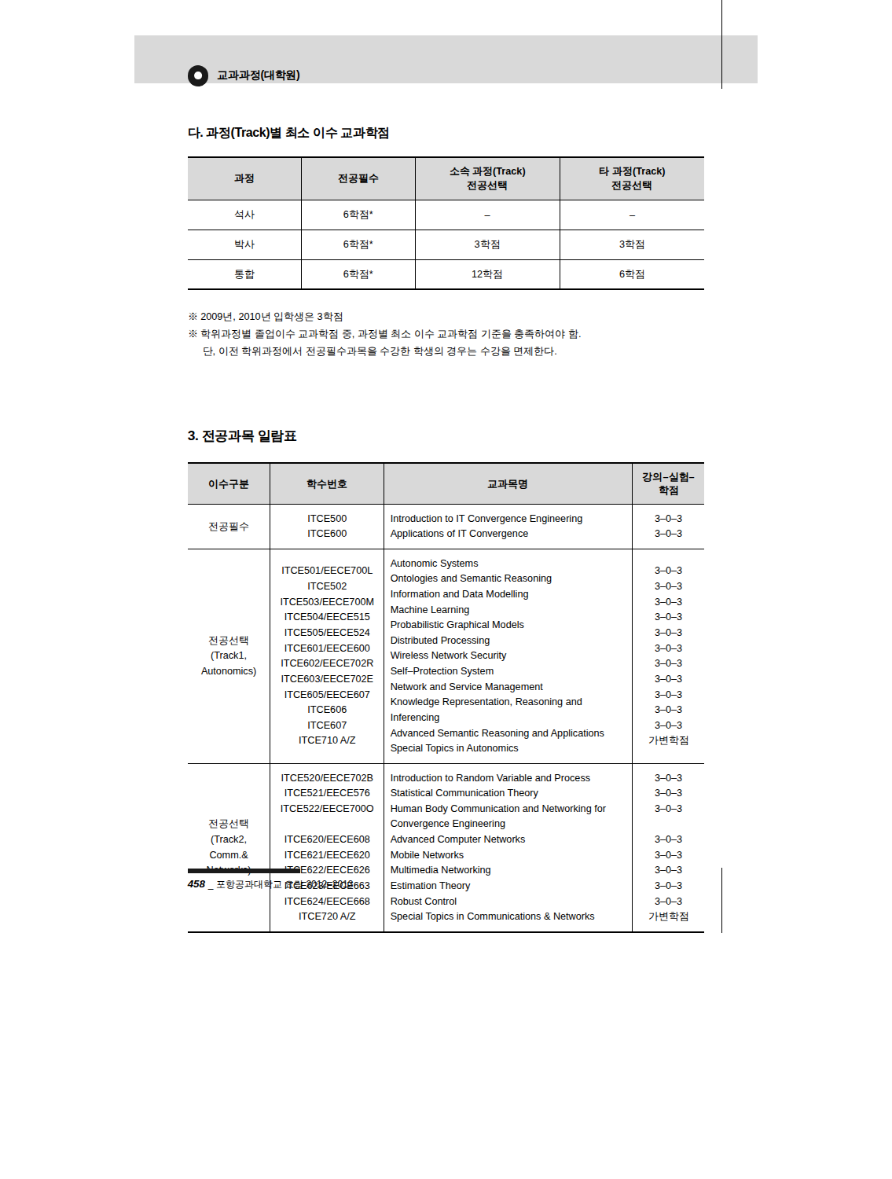교과과정(대학원)
다. 과정(Track)별 최소 이수 교과학점
| 과정 | 전공필수 | 소속 과정(Track) 전공선택 | 타 과정(Track) 전공선택 |
| --- | --- | --- | --- |
| 석사 | 6학점* | – | – |
| 박사 | 6학점* | 3학점 | 3학점 |
| 통합 | 6학점* | 12학점 | 6학점 |
※ 2009년, 2010년 입학생은 3학점
※ 학위과정별 졸업이수 교과학점 중, 과정별 최소 이수 교과학점 기준을 충족하여야 함.
단, 이전 학위과정에서 전공필수과목을 수강한 학생의 경우는 수강을 면제한다.
3. 전공과목 일람표
| 이수구분 | 학수번호 | 교과목명 | 강의–실험– 학점 |
| --- | --- | --- | --- |
| 전공필수 | ITCE500 ITCE600 | Introduction to IT Convergence Engineering Applications of IT Convergence | 3–0–3 3–0–3 |
| 전공선택 (Track1, Autonomics) | ITCE501/EECE700L ITCE502 ITCE503/EECE700M ITCE504/EECE515 ITCE505/EECE524 ITCE601/EECE600 ITCE602/EECE702R ITCE603/EECE702E ITCE605/EECE607 ITCE606 ITCE607 ITCE710 A/Z | Autonomic Systems Ontologies and Semantic Reasoning Information and Data Modelling Machine Learning Probabilistic Graphical Models Distributed Processing Wireless Network Security Self–Protection System Network and Service Management Knowledge Representation, Reasoning and Inferencing Advanced Semantic Reasoning and Applications Special Topics in Autonomics | 3–0–3 3–0–3 3–0–3 3–0–3 3–0–3 3–0–3 3–0–3 3–0–3 3–0–3 3–0–3 3–0–3 가변학점 |
| 전공선택 (Track2, Comm.& Networks) | ITCE520/EECE702B ITCE521/EECE576 ITCE522/EECE700O ITCE620/EECE608 ITCE621/EECE620 ITCE622/EECE626 ITCE623/EECE663 ITCE624/EECE668 ITCE720 A/Z | Introduction to Random Variable and Process Statistical Communication Theory Human Body Communication and Networking for Convergence Engineering Advanced Computer Networks Mobile Networks Multimedia Networking Estimation Theory Robust Control Special Topics in Communications & Networks | 3–0–3 3–0–3 3–0–3 3–0–3 3–0–3 3–0–3 3–0–3 3–0–3 가변학점 |
458_ 포항공과대학교 요람 2012–2013